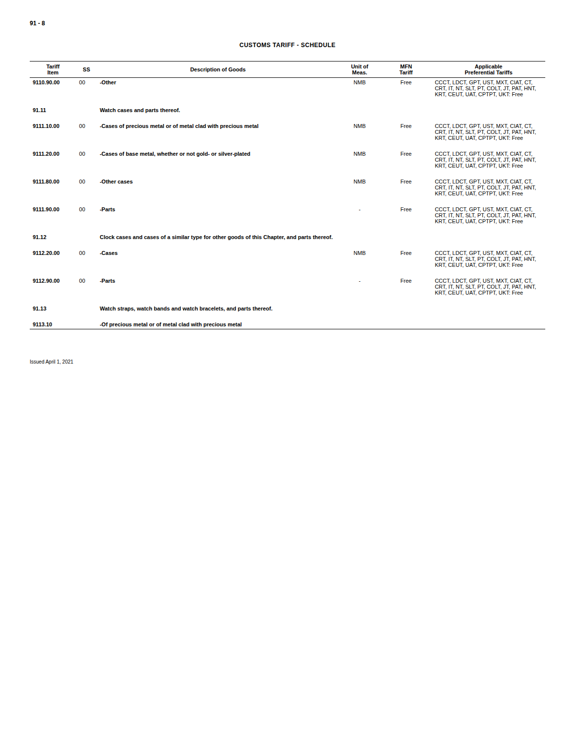91 - 8
CUSTOMS TARIFF - SCHEDULE
| Tariff Item | SS | Description of Goods | Unit of Meas. | MFN Tariff | Applicable Preferential Tariffs |
| --- | --- | --- | --- | --- | --- |
| 9110.90.00 | 00 | -Other | NMB | Free | CCCT, LDCT, GPT, UST, MXT, CIAT, CT, CRT, IT, NT, SLT, PT, COLT, JT, PAT, HNT, KRT, CEUT, UAT, CPTPT, UKT: Free |
| 91.11 | | Watch cases and parts thereof. | | | |
| 9111.10.00 | 00 | -Cases of precious metal or of metal clad with precious metal | NMB | Free | CCCT, LDCT, GPT, UST, MXT, CIAT, CT, CRT, IT, NT, SLT, PT, COLT, JT, PAT, HNT, KRT, CEUT, UAT, CPTPT, UKT: Free |
| 9111.20.00 | 00 | -Cases of base metal, whether or not gold- or silver-plated | NMB | Free | CCCT, LDCT, GPT, UST, MXT, CIAT, CT, CRT, IT, NT, SLT, PT, COLT, JT, PAT, HNT, KRT, CEUT, UAT, CPTPT, UKT: Free |
| 9111.80.00 | 00 | -Other cases | NMB | Free | CCCT, LDCT, GPT, UST, MXT, CIAT, CT, CRT, IT, NT, SLT, PT, COLT, JT, PAT, HNT, KRT, CEUT, UAT, CPTPT, UKT: Free |
| 9111.90.00 | 00 | -Parts | - | Free | CCCT, LDCT, GPT, UST, MXT, CIAT, CT, CRT, IT, NT, SLT, PT, COLT, JT, PAT, HNT, KRT, CEUT, UAT, CPTPT, UKT: Free |
| 91.12 | | Clock cases and cases of a similar type for other goods of this Chapter, and parts thereof. | | | |
| 9112.20.00 | 00 | -Cases | NMB | Free | CCCT, LDCT, GPT, UST, MXT, CIAT, CT, CRT, IT, NT, SLT, PT, COLT, JT, PAT, HNT, KRT, CEUT, UAT, CPTPT, UKT: Free |
| 9112.90.00 | 00 | -Parts | - | Free | CCCT, LDCT, GPT, UST, MXT, CIAT, CT, CRT, IT, NT, SLT, PT, COLT, JT, PAT, HNT, KRT, CEUT, UAT, CPTPT, UKT: Free |
| 91.13 | | Watch straps, watch bands and watch bracelets, and parts thereof. | | | |
| 9113.10 | | -Of precious metal or of metal clad with precious metal | | | |
Issued April 1, 2021